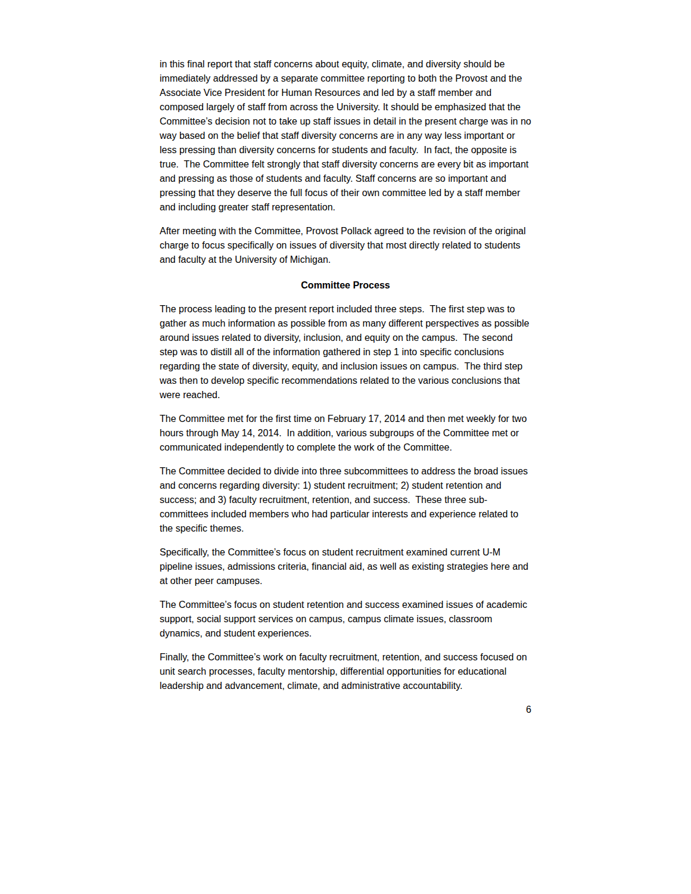in this final report that staff concerns about equity, climate, and diversity should be immediately addressed by a separate committee reporting to both the Provost and the Associate Vice President for Human Resources and led by a staff member and composed largely of staff from across the University. It should be emphasized that the Committee’s decision not to take up staff issues in detail in the present charge was in no way based on the belief that staff diversity concerns are in any way less important or less pressing than diversity concerns for students and faculty. In fact, the opposite is true. The Committee felt strongly that staff diversity concerns are every bit as important and pressing as those of students and faculty. Staff concerns are so important and pressing that they deserve the full focus of their own committee led by a staff member and including greater staff representation.
After meeting with the Committee, Provost Pollack agreed to the revision of the original charge to focus specifically on issues of diversity that most directly related to students and faculty at the University of Michigan.
Committee Process
The process leading to the present report included three steps. The first step was to gather as much information as possible from as many different perspectives as possible around issues related to diversity, inclusion, and equity on the campus. The second step was to distill all of the information gathered in step 1 into specific conclusions regarding the state of diversity, equity, and inclusion issues on campus. The third step was then to develop specific recommendations related to the various conclusions that were reached.
The Committee met for the first time on February 17, 2014 and then met weekly for two hours through May 14, 2014. In addition, various subgroups of the Committee met or communicated independently to complete the work of the Committee.
The Committee decided to divide into three subcommittees to address the broad issues and concerns regarding diversity: 1) student recruitment; 2) student retention and success; and 3) faculty recruitment, retention, and success. These three sub-committees included members who had particular interests and experience related to the specific themes.
Specifically, the Committee’s focus on student recruitment examined current U-M pipeline issues, admissions criteria, financial aid, as well as existing strategies here and at other peer campuses.
The Committee’s focus on student retention and success examined issues of academic support, social support services on campus, campus climate issues, classroom dynamics, and student experiences.
Finally, the Committee’s work on faculty recruitment, retention, and success focused on unit search processes, faculty mentorship, differential opportunities for educational leadership and advancement, climate, and administrative accountability.
6